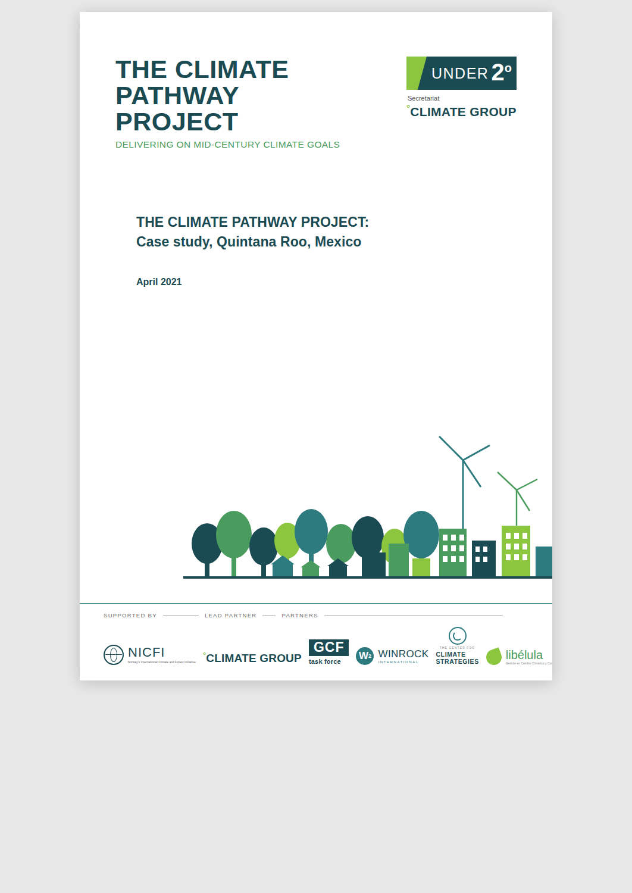The Climate
Pathway Project
Delivering on mid-century climate goals
UNDER 2o
Secretariat
°CLIMATE GROUP
THE CLIMATE PATHWAY PROJECT:
Case study, Quintana Roo, Mexico
April 2021
SUPPORTED BY LEAD PARTNER PARTNERS
NICFI
Norway's International Climate and Forest Initiative
°CLIMATE GROUP
GCF
task force
W2
WINROCK
INTERNATIONAL
THE CENTER FOR
CLIMATE STRATEGIES
libélula
Gestión en Cambio Climático y Comunicación